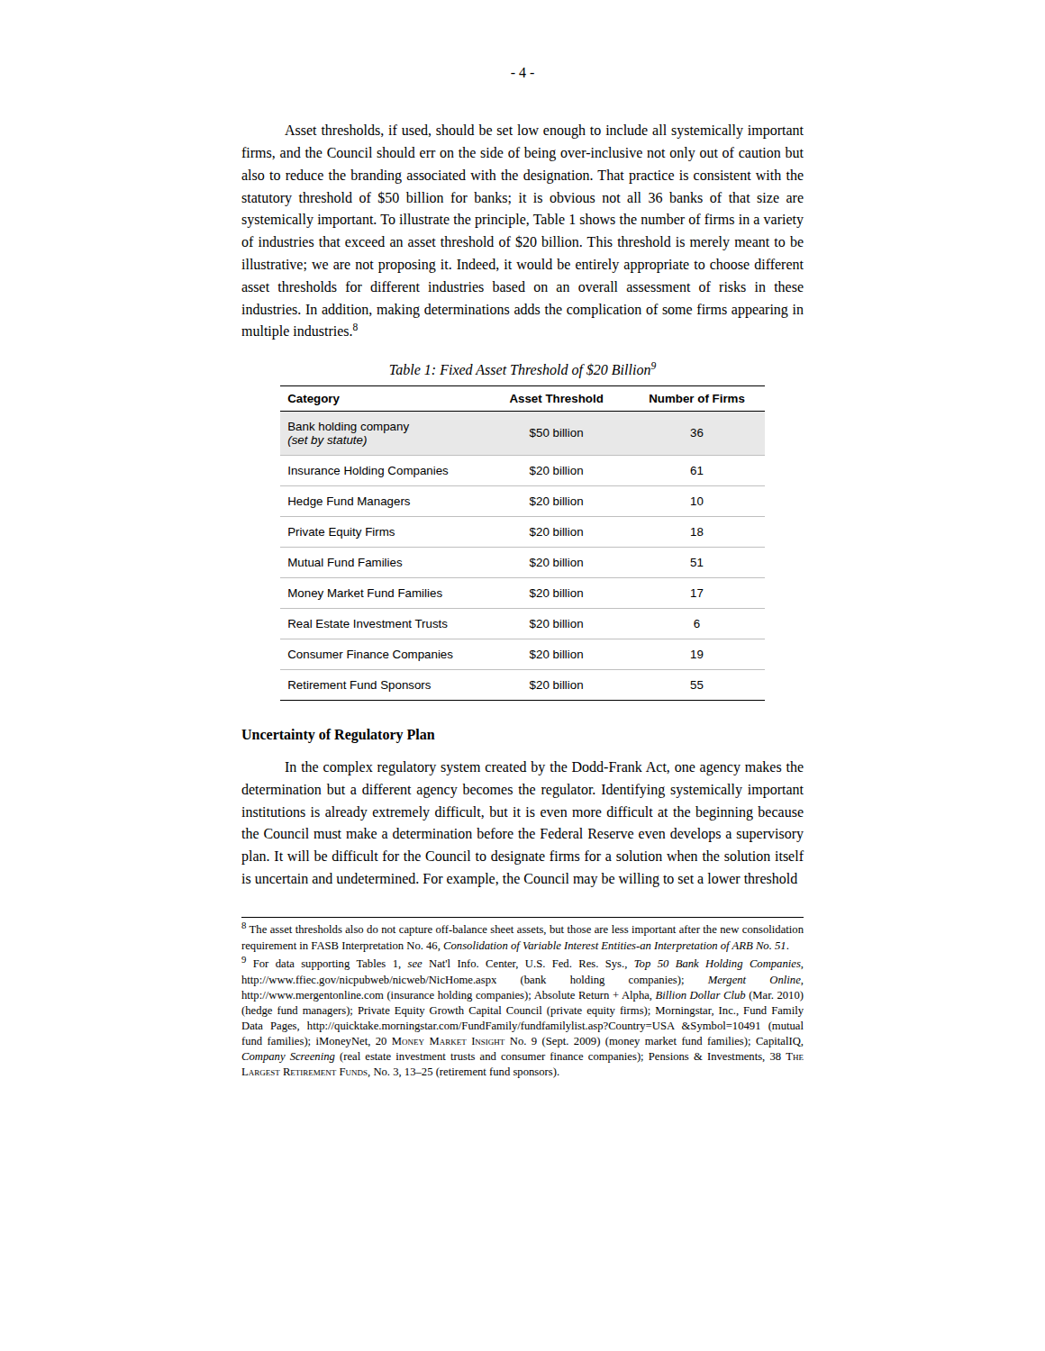- 4 -
Asset thresholds, if used, should be set low enough to include all systemically important firms, and the Council should err on the side of being over-inclusive not only out of caution but also to reduce the branding associated with the designation. That practice is consistent with the statutory threshold of $50 billion for banks; it is obvious not all 36 banks of that size are systemically important. To illustrate the principle, Table 1 shows the number of firms in a variety of industries that exceed an asset threshold of $20 billion. This threshold is merely meant to be illustrative; we are not proposing it. Indeed, it would be entirely appropriate to choose different asset thresholds for different industries based on an overall assessment of risks in these industries. In addition, making determinations adds the complication of some firms appearing in multiple industries.8
Table 1: Fixed Asset Threshold of $20 Billion9
| Category | Asset Threshold | Number of Firms |
| --- | --- | --- |
| Bank holding company (set by statute) | $50 billion | 36 |
| Insurance Holding Companies | $20 billion | 61 |
| Hedge Fund Managers | $20 billion | 10 |
| Private Equity Firms | $20 billion | 18 |
| Mutual Fund Families | $20 billion | 51 |
| Money Market Fund Families | $20 billion | 17 |
| Real Estate Investment Trusts | $20 billion | 6 |
| Consumer Finance Companies | $20 billion | 19 |
| Retirement Fund Sponsors | $20 billion | 55 |
Uncertainty of Regulatory Plan
In the complex regulatory system created by the Dodd-Frank Act, one agency makes the determination but a different agency becomes the regulator. Identifying systemically important institutions is already extremely difficult, but it is even more difficult at the beginning because the Council must make a determination before the Federal Reserve even develops a supervisory plan. It will be difficult for the Council to designate firms for a solution when the solution itself is uncertain and undetermined. For example, the Council may be willing to set a lower threshold
8 The asset thresholds also do not capture off-balance sheet assets, but those are less important after the new consolidation requirement in FASB Interpretation No. 46, Consolidation of Variable Interest Entities-an Interpretation of ARB No. 51.
9 For data supporting Tables 1, see Nat'l Info. Center, U.S. Fed. Res. Sys., Top 50 Bank Holding Companies, http://www.ffiec.gov/nicpubweb/nicweb/NicHome.aspx (bank holding companies); Mergent Online, http://www.mergentonline.com (insurance holding companies); Absolute Return + Alpha, Billion Dollar Club (Mar. 2010) (hedge fund managers); Private Equity Growth Capital Council (private equity firms); Morningstar, Inc., Fund Family Data Pages, http://quicktake.morningstar.com/FundFamily/fundfamilylist.asp?Country=USA &Symbol=10491 (mutual fund families); iMoneyNet, 20 Money Market Insight No. 9 (Sept. 2009) (money market fund families); CapitalIQ, Company Screening (real estate investment trusts and consumer finance companies); Pensions & Investments, 38 The Largest Retirement Funds, No. 3, 13–25 (retirement fund sponsors).